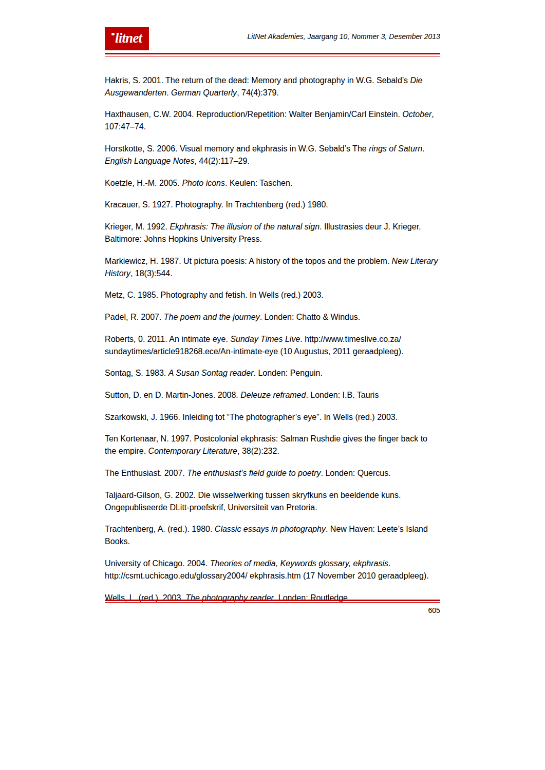litnet
LitNet Akademies, Jaargang 10, Nommer 3, Desember 2013
Hakris, S. 2001. The return of the dead: Memory and photography in W.G. Sebald’s Die Ausgewanderten. German Quarterly, 74(4):379.
Haxthausen, C.W. 2004. Reproduction/Repetition: Walter Benjamin/Carl Einstein. October, 107:47–74.
Horstkotte, S. 2006. Visual memory and ekphrasis in W.G. Sebald’s The rings of Saturn. English Language Notes, 44(2):117–29.
Koetzle, H.-M. 2005. Photo icons. Keulen: Taschen.
Kracauer, S. 1927. Photography. In Trachtenberg (red.) 1980.
Krieger, M. 1992. Ekphrasis: The illusion of the natural sign. Illustrasies deur J. Krieger. Baltimore: Johns Hopkins University Press.
Markiewicz, H. 1987. Ut pictura poesis: A history of the topos and the problem. New Literary History, 18(3):544.
Metz, C. 1985. Photography and fetish. In Wells (red.) 2003.
Padel, R. 2007. The poem and the journey. Londen: Chatto & Windus.
Roberts, 0. 2011. An intimate eye. Sunday Times Live. http://www.timeslive.co.za/ sundaytimes/article918268.ece/An-intimate-eye (10 Augustus, 2011 geraadpleeg).
Sontag, S. 1983. A Susan Sontag reader. Londen: Penguin.
Sutton, D. en D. Martin-Jones. 2008. Deleuze reframed. Londen: I.B. Tauris
Szarkowski, J. 1966. Inleiding tot “The photographer’s eye”. In Wells (red.) 2003.
Ten Kortenaar, N. 1997. Postcolonial ekphrasis: Salman Rushdie gives the finger back to the empire. Contemporary Literature, 38(2):232.
The Enthusiast. 2007. The enthusiast’s field guide to poetry. Londen: Quercus.
Taljaard-Gilson, G. 2002. Die wisselwerking tussen skryfkuns en beeldende kuns. Ongepubliseerde DLitt-proefskrif, Universiteit van Pretoria.
Trachtenberg, A. (red.). 1980. Classic essays in photography. New Haven: Leete’s Island Books.
University of Chicago. 2004. Theories of media, Keywords glossary, ekphrasis. http://csmt.uchicago.edu/glossary2004/ ekphrasis.htm (17 November 2010 geraadpleeg).
Wells, L. (red.). 2003. The photography reader. Londen: Routledge.
605